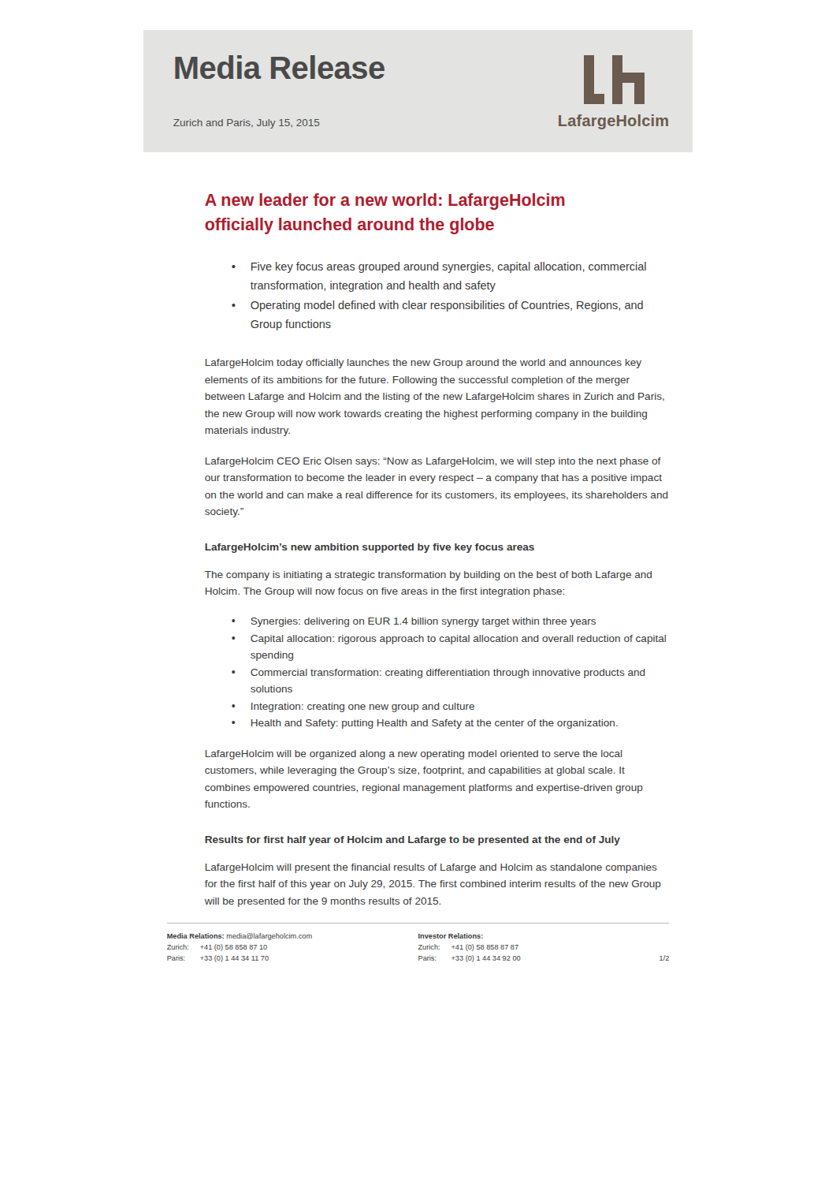Media Release
Zurich and Paris, July 15, 2015
LafargeHolcim
A new leader for a new world: LafargeHolcim
officially launched around the globe
Five key focus areas grouped around synergies, capital allocation, commercial transformation, integration and health and safety
Operating model defined with clear responsibilities of Countries, Regions, and Group functions
LafargeHolcim today officially launches the new Group around the world and announces key elements of its ambitions for the future. Following the successful completion of the merger between Lafarge and Holcim and the listing of the new LafargeHolcim shares in Zurich and Paris, the new Group will now work towards creating the highest performing company in the building materials industry.
LafargeHolcim CEO Eric Olsen says: “Now as LafargeHolcim, we will step into the next phase of our transformation to become the leader in every respect – a company that has a positive impact on the world and can make a real difference for its customers, its employees, its shareholders and society.”
LafargeHolcim’s new ambition supported by five key focus areas
The company is initiating a strategic transformation by building on the best of both Lafarge and Holcim. The Group will now focus on five areas in the first integration phase:
Synergies: delivering on EUR 1.4 billion synergy target within three years
Capital allocation: rigorous approach to capital allocation and overall reduction of capital spending
Commercial transformation: creating differentiation through innovative products and solutions
Integration: creating one new group and culture
Health and Safety: putting Health and Safety at the center of the organization.
LafargeHolcim will be organized along a new operating model oriented to serve the local customers, while leveraging the Group’s size, footprint, and capabilities at global scale. It combines empowered countries, regional management platforms and expertise-driven group functions.
Results for first half year of Holcim and Lafarge to be presented at the end of July
LafargeHolcim will present the financial results of Lafarge and Holcim as standalone companies for the first half of this year on July 29, 2015. The first combined interim results of the new Group will be presented for the 9 months results of 2015.
Media Relations: media@lafargeholcim.com
Zurich:+41 (0) 58 858 87 10
Paris:+33 (0) 1 44 34 11 70
Investor Relations:
Zurich:+41 (0) 58 858 87 87
Paris:+33 (0) 1 44 34 92 00
1/2